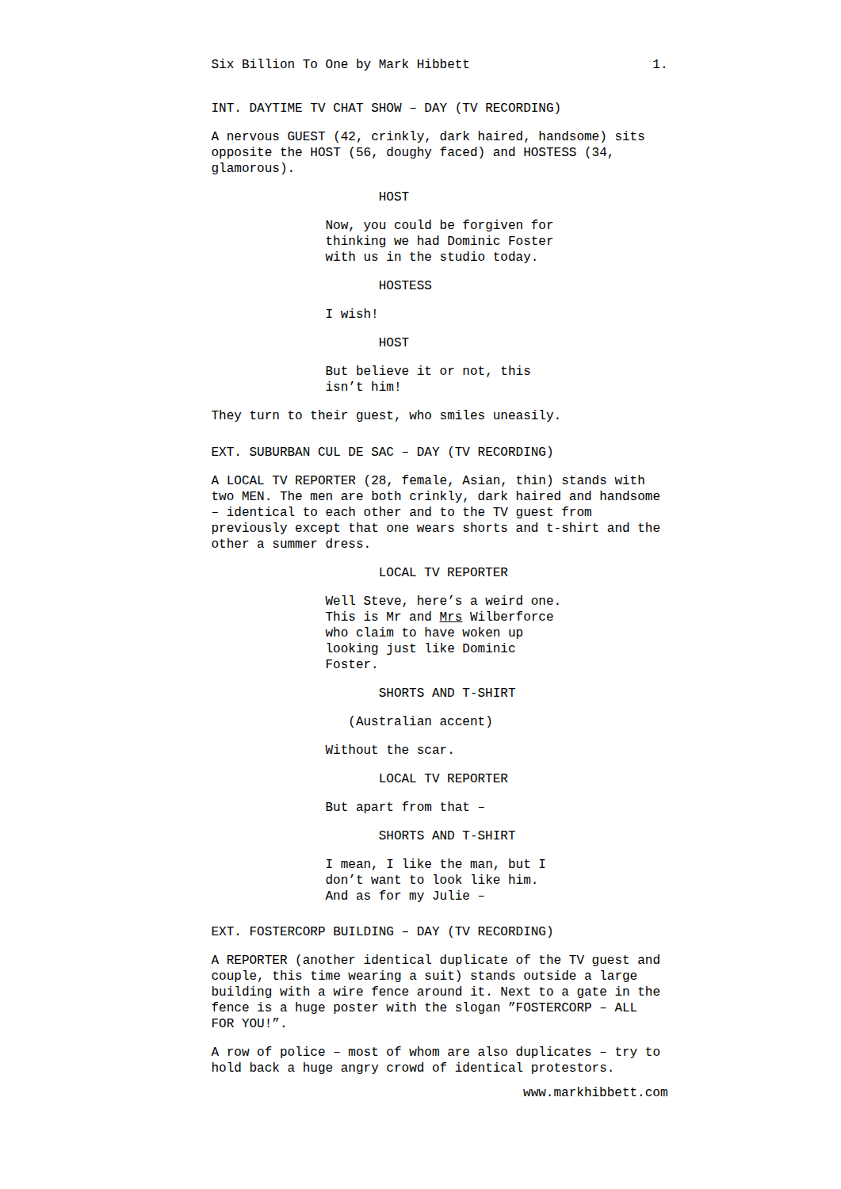Six Billion To One by Mark Hibbett 1.
INT. DAYTIME TV CHAT SHOW – DAY (TV RECORDING)
A nervous GUEST (42, crinkly, dark haired, handsome) sits opposite the HOST (56, doughy faced) and HOSTESS (34, glamorous).
HOST
Now, you could be forgiven for thinking we had Dominic Foster with us in the studio today.
HOSTESS
I wish!
HOST
But believe it or not, this isn’t him!
They turn to their guest, who smiles uneasily.
EXT. SUBURBAN CUL DE SAC – DAY (TV RECORDING)
A LOCAL TV REPORTER (28, female, Asian, thin) stands with two MEN. The men are both crinkly, dark haired and handsome – identical to each other and to the TV guest from previously except that one wears shorts and t-shirt and the other a summer dress.
LOCAL TV REPORTER
Well Steve, here’s a weird one. This is Mr and Mrs Wilberforce who claim to have woken up looking just like Dominic Foster.
SHORTS AND T-SHIRT
(Australian accent)
Without the scar.
LOCAL TV REPORTER
But apart from that –
SHORTS AND T-SHIRT
I mean, I like the man, but I don’t want to look like him. And as for my Julie –
EXT. FOSTERCORP BUILDING – DAY (TV RECORDING)
A REPORTER (another identical duplicate of the TV guest and couple, this time wearing a suit) stands outside a large building with a wire fence around it. Next to a gate in the fence is a huge poster with the slogan ”FOSTERCORP – ALL FOR YOU!”.
A row of police – most of whom are also duplicates – try to hold back a huge angry crowd of identical protestors.
www.markhibbett.com